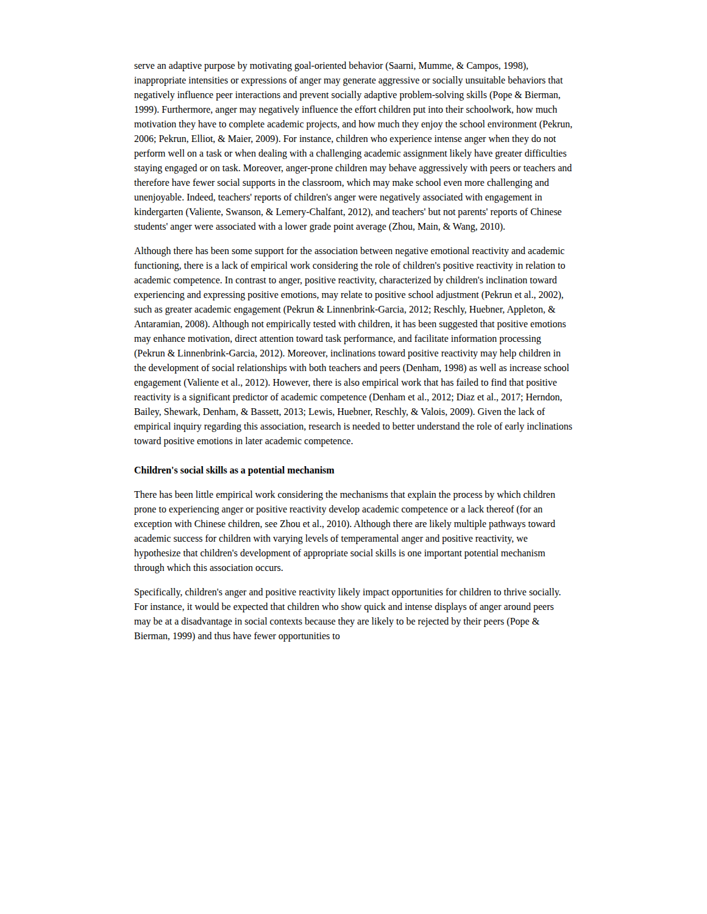serve an adaptive purpose by motivating goal-oriented behavior (Saarni, Mumme, & Campos, 1998), inappropriate intensities or expressions of anger may generate aggressive or socially unsuitable behaviors that negatively influence peer interactions and prevent socially adaptive problem-solving skills (Pope & Bierman, 1999). Furthermore, anger may negatively influence the effort children put into their schoolwork, how much motivation they have to complete academic projects, and how much they enjoy the school environment (Pekrun, 2006; Pekrun, Elliot, & Maier, 2009). For instance, children who experience intense anger when they do not perform well on a task or when dealing with a challenging academic assignment likely have greater difficulties staying engaged or on task. Moreover, anger-prone children may behave aggressively with peers or teachers and therefore have fewer social supports in the classroom, which may make school even more challenging and unenjoyable. Indeed, teachers' reports of children's anger were negatively associated with engagement in kindergarten (Valiente, Swanson, & Lemery-Chalfant, 2012), and teachers' but not parents' reports of Chinese students' anger were associated with a lower grade point average (Zhou, Main, & Wang, 2010).
Although there has been some support for the association between negative emotional reactivity and academic functioning, there is a lack of empirical work considering the role of children's positive reactivity in relation to academic competence. In contrast to anger, positive reactivity, characterized by children's inclination toward experiencing and expressing positive emotions, may relate to positive school adjustment (Pekrun et al., 2002), such as greater academic engagement (Pekrun & Linnenbrink-Garcia, 2012; Reschly, Huebner, Appleton, & Antaramian, 2008). Although not empirically tested with children, it has been suggested that positive emotions may enhance motivation, direct attention toward task performance, and facilitate information processing (Pekrun & Linnenbrink-Garcia, 2012). Moreover, inclinations toward positive reactivity may help children in the development of social relationships with both teachers and peers (Denham, 1998) as well as increase school engagement (Valiente et al., 2012). However, there is also empirical work that has failed to find that positive reactivity is a significant predictor of academic competence (Denham et al., 2012; Diaz et al., 2017; Herndon, Bailey, Shewark, Denham, & Bassett, 2013; Lewis, Huebner, Reschly, & Valois, 2009). Given the lack of empirical inquiry regarding this association, research is needed to better understand the role of early inclinations toward positive emotions in later academic competence.
Children's social skills as a potential mechanism
There has been little empirical work considering the mechanisms that explain the process by which children prone to experiencing anger or positive reactivity develop academic competence or a lack thereof (for an exception with Chinese children, see Zhou et al., 2010). Although there are likely multiple pathways toward academic success for children with varying levels of temperamental anger and positive reactivity, we hypothesize that children's development of appropriate social skills is one important potential mechanism through which this association occurs.
Specifically, children's anger and positive reactivity likely impact opportunities for children to thrive socially. For instance, it would be expected that children who show quick and intense displays of anger around peers may be at a disadvantage in social contexts because they are likely to be rejected by their peers (Pope & Bierman, 1999) and thus have fewer opportunities to